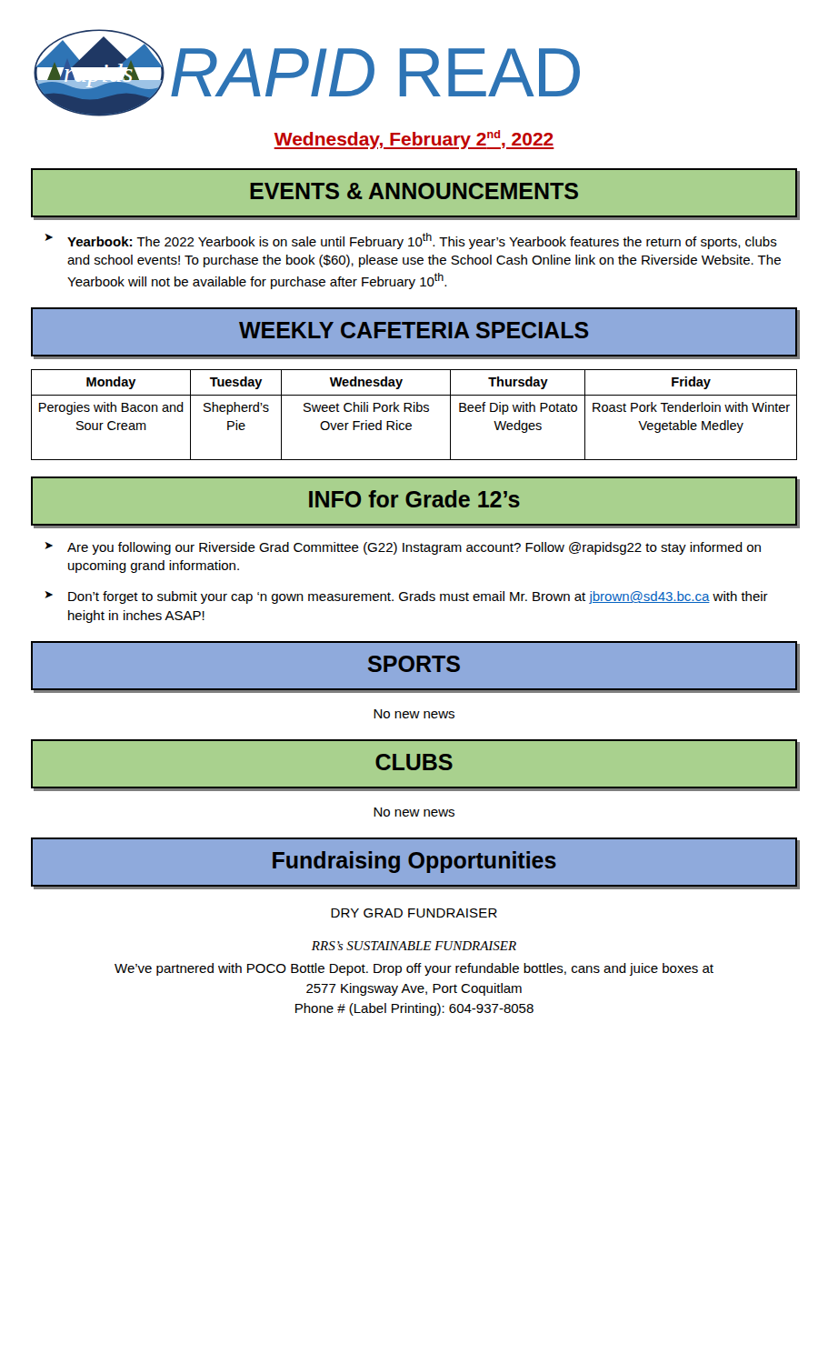rapids
RAPID READ
Wednesday, February 2nd, 2022
EVENTS & ANNOUNCEMENTS
Yearbook: The 2022 Yearbook is on sale until February 10th. This year’s Yearbook features the return of sports, clubs and school events! To purchase the book ($60), please use the School Cash Online link on the Riverside Website. The Yearbook will not be available for purchase after February 10th.
WEEKLY CAFETERIA SPECIALS
| Monday | Tuesday | Wednesday | Thursday | Friday |
| --- | --- | --- | --- | --- |
| Perogies with Bacon and Sour Cream | Shepherd’s Pie | Sweet Chili Pork Ribs Over Fried Rice | Beef Dip with Potato Wedges | Roast Pork Tenderloin with Winter Vegetable Medley |
INFO for Grade 12’s
Are you following our Riverside Grad Committee (G22) Instagram account? Follow @rapidsg22 to stay informed on upcoming grand information.
Don’t forget to submit your cap ‘n gown measurement. Grads must email Mr. Brown at jbrown@sd43.bc.ca with their height in inches ASAP!
SPORTS
No new news
CLUBS
No new news
Fundraising Opportunities
DRY GRAD FUNDRAISER
RRS’s SUSTAINABLE FUNDRAISER
We’ve partnered with POCO Bottle Depot. Drop off your refundable bottles, cans and juice boxes at
2577 Kingsway Ave, Port Coquitlam
Phone # (Label Printing): 604-937-8058